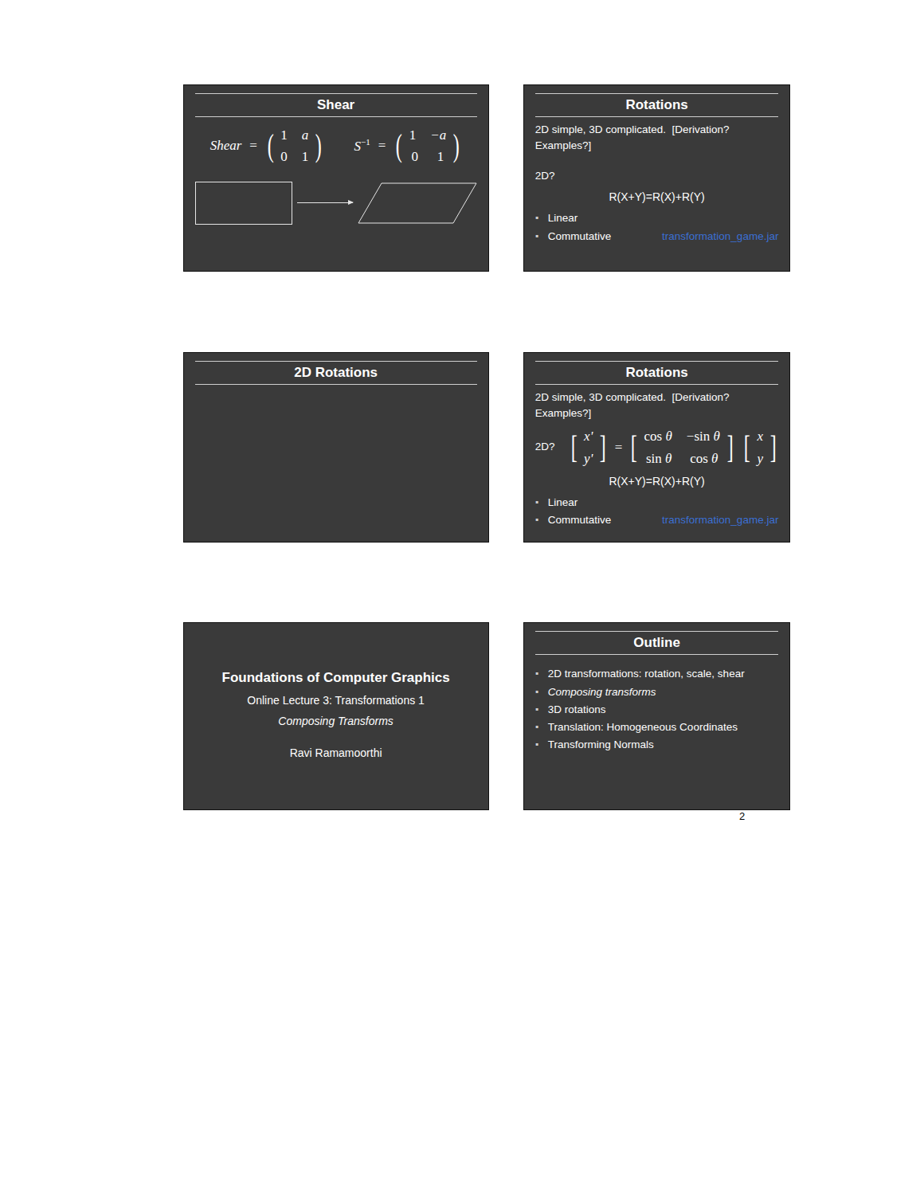Shear
Shear= ( 1 a 01 ) S−1= ( 1−a 01 )
Rotations
2D simple, 3D complicated. [Derivation? Examples?]
2D?
R(X+Y)=R(X)+R(Y)
Linear
Commutative transformation_game.jar
2D Rotations
Rotations
2D simple, 3D complicated. [Derivation? Examples?]
2D? [ x' y' ] = [ cos θ−sin θ sin θ cos θ ] [ x y ]
R(X+Y)=R(X)+R(Y)
Linear
Commutative transformation_game.jar
Foundations of Computer Graphics
Online Lecture 3: Transformations 1
Composing Transforms
Ravi Ramamoorthi
Outline
2D transformations: rotation, scale, shear
Composing transforms
3D rotations
Translation: Homogeneous Coordinates
Transforming Normals
2